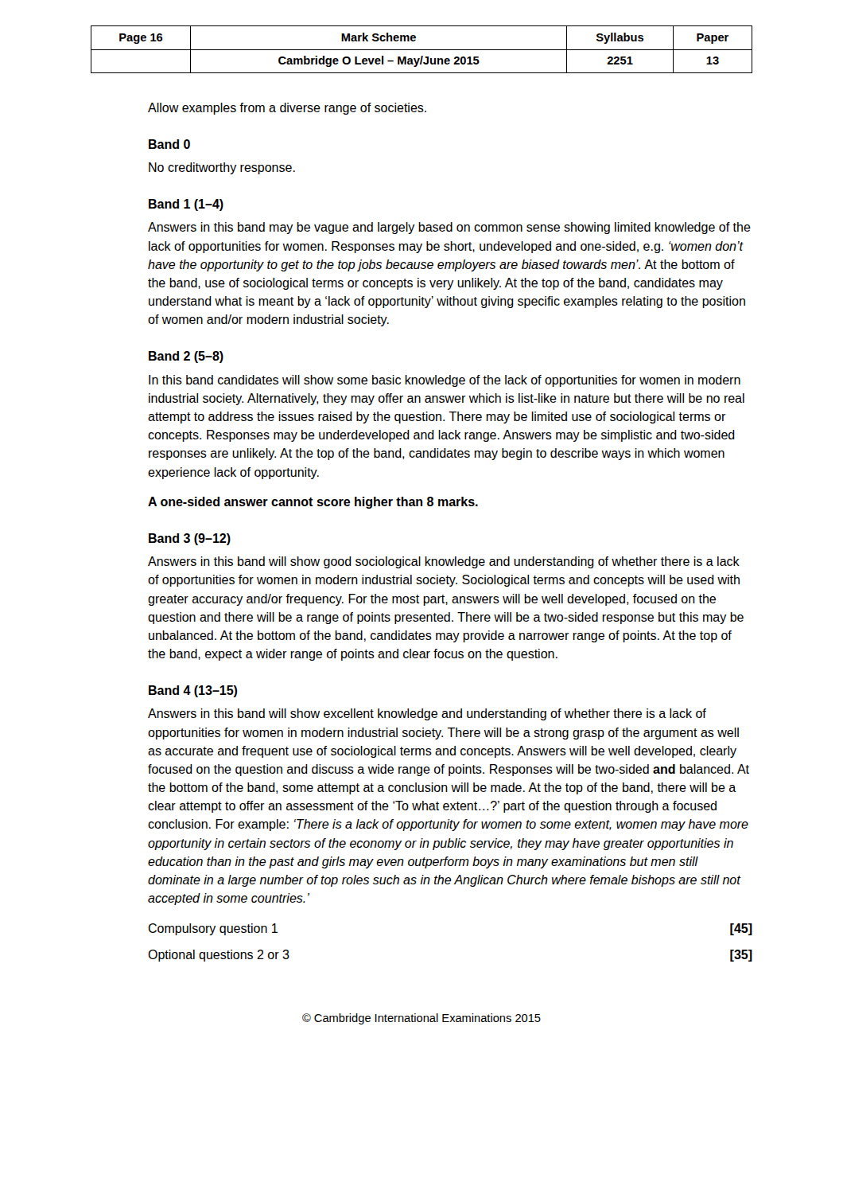| Page 16 | Mark Scheme | Syllabus | Paper |
| | Cambridge O Level – May/June 2015 | 2251 | 13 |
Allow examples from a diverse range of societies.
Band 0
No creditworthy response.
Band 1 (1–4)
Answers in this band may be vague and largely based on common sense showing limited knowledge of the lack of opportunities for women. Responses may be short, undeveloped and one-sided, e.g. ‘women don’t have the opportunity to get to the top jobs because employers are biased towards men’. At the bottom of the band, use of sociological terms or concepts is very unlikely. At the top of the band, candidates may understand what is meant by a ‘lack of opportunity’ without giving specific examples relating to the position of women and/or modern industrial society.
Band 2 (5–8)
In this band candidates will show some basic knowledge of the lack of opportunities for women in modern industrial society. Alternatively, they may offer an answer which is list-like in nature but there will be no real attempt to address the issues raised by the question. There may be limited use of sociological terms or concepts. Responses may be underdeveloped and lack range. Answers may be simplistic and two-sided responses are unlikely. At the top of the band, candidates may begin to describe ways in which women experience lack of opportunity.
A one-sided answer cannot score higher than 8 marks.
Band 3 (9–12)
Answers in this band will show good sociological knowledge and understanding of whether there is a lack of opportunities for women in modern industrial society. Sociological terms and concepts will be used with greater accuracy and/or frequency. For the most part, answers will be well developed, focused on the question and there will be a range of points presented. There will be a two-sided response but this may be unbalanced. At the bottom of the band, candidates may provide a narrower range of points. At the top of the band, expect a wider range of points and clear focus on the question.
Band 4 (13–15)
Answers in this band will show excellent knowledge and understanding of whether there is a lack of opportunities for women in modern industrial society. There will be a strong grasp of the argument as well as accurate and frequent use of sociological terms and concepts. Answers will be well developed, clearly focused on the question and discuss a wide range of points. Responses will be two-sided and balanced. At the bottom of the band, some attempt at a conclusion will be made. At the top of the band, there will be a clear attempt to offer an assessment of the ‘To what extent…?’ part of the question through a focused conclusion. For example: ‘There is a lack of opportunity for women to some extent, women may have more opportunity in certain sectors of the economy or in public service, they may have greater opportunities in education than in the past and girls may even outperform boys in many examinations but men still dominate in a large number of top roles such as in the Anglican Church where female bishops are still not accepted in some countries.’
Compulsory question 1 [45]
Optional questions 2 or 3 [35]
© Cambridge International Examinations 2015